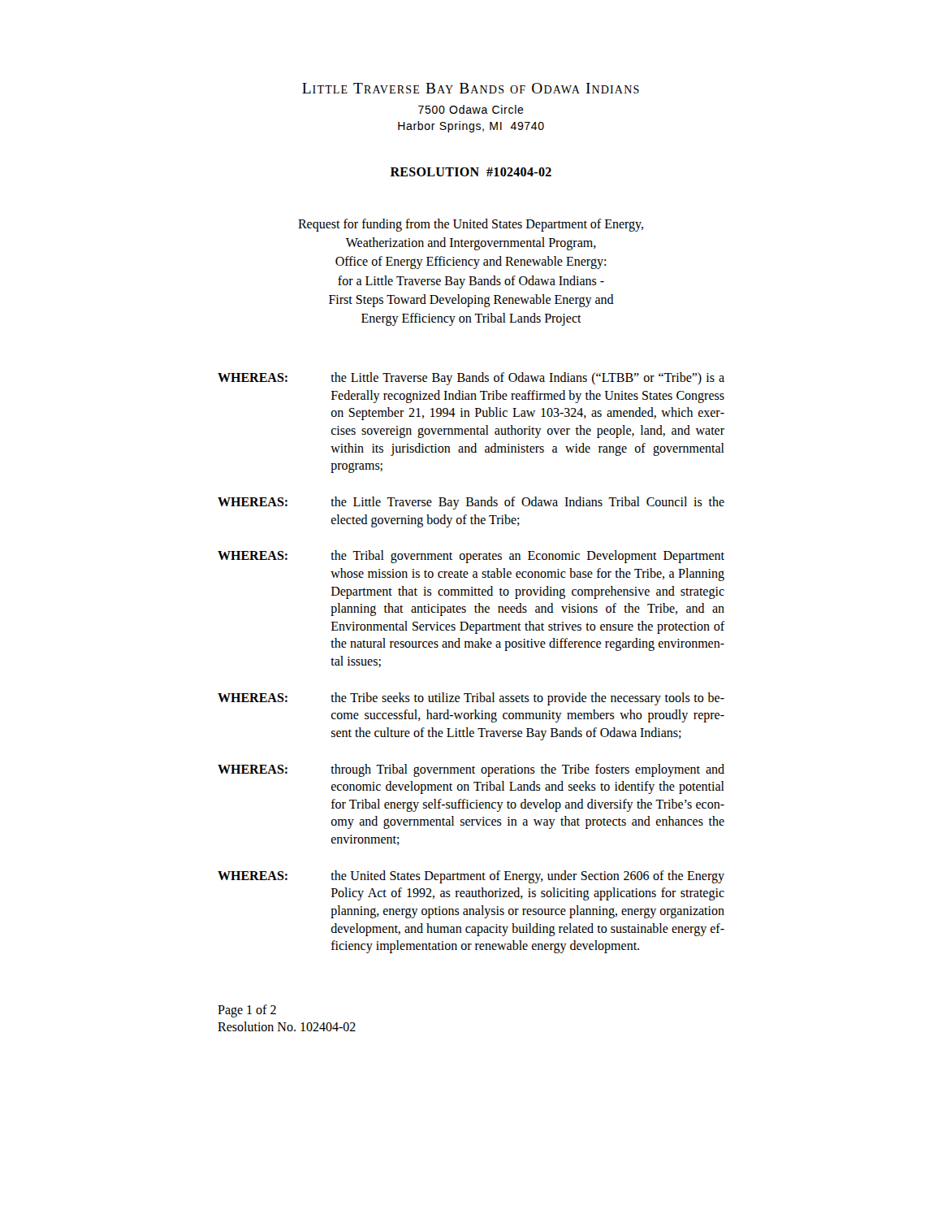Little Traverse Bay Bands of Odawa Indians
7500 Odawa Circle
Harbor Springs, MI 49740
RESOLUTION #102404-02
Request for funding from the United States Department of Energy,
Weatherization and Intergovernmental Program,
Office of Energy Efficiency and Renewable Energy:
for a Little Traverse Bay Bands of Odawa Indians -
First Steps Toward Developing Renewable Energy and
Energy Efficiency on Tribal Lands Project
| WHEREAS: | the Little Traverse Bay Bands of Odawa Indians (“LTBB” or “Tribe”) is a Federally recognized Indian Tribe reaffirmed by the Unites States Congress on September 21, 1994 in Public Law 103-324, as amended, which exercises sovereign governmental authority over the people, land, and water within its jurisdiction and administers a wide range of governmental programs; |
| WHEREAS: | the Little Traverse Bay Bands of Odawa Indians Tribal Council is the elected governing body of the Tribe; |
| WHEREAS: | the Tribal government operates an Economic Development Department whose mission is to create a stable economic base for the Tribe, a Planning Department that is committed to providing comprehensive and strategic planning that anticipates the needs and visions of the Tribe, and an Environmental Services Department that strives to ensure the protection of the natural resources and make a positive difference regarding environmental issues; |
| WHEREAS: | the Tribe seeks to utilize Tribal assets to provide the necessary tools to become successful, hard-working community members who proudly represent the culture of the Little Traverse Bay Bands of Odawa Indians; |
| WHEREAS: | through Tribal government operations the Tribe fosters employment and economic development on Tribal Lands and seeks to identify the potential for Tribal energy self-sufficiency to develop and diversify the Tribe’s economy and governmental services in a way that protects and enhances the environment; |
| WHEREAS: | the United States Department of Energy, under Section 2606 of the Energy Policy Act of 1992, as reauthorized, is soliciting applications for strategic planning, energy options analysis or resource planning, energy organization development, and human capacity building related to sustainable energy efficiency implementation or renewable energy development. |
Page 1 of 2
Resolution No. 102404-02